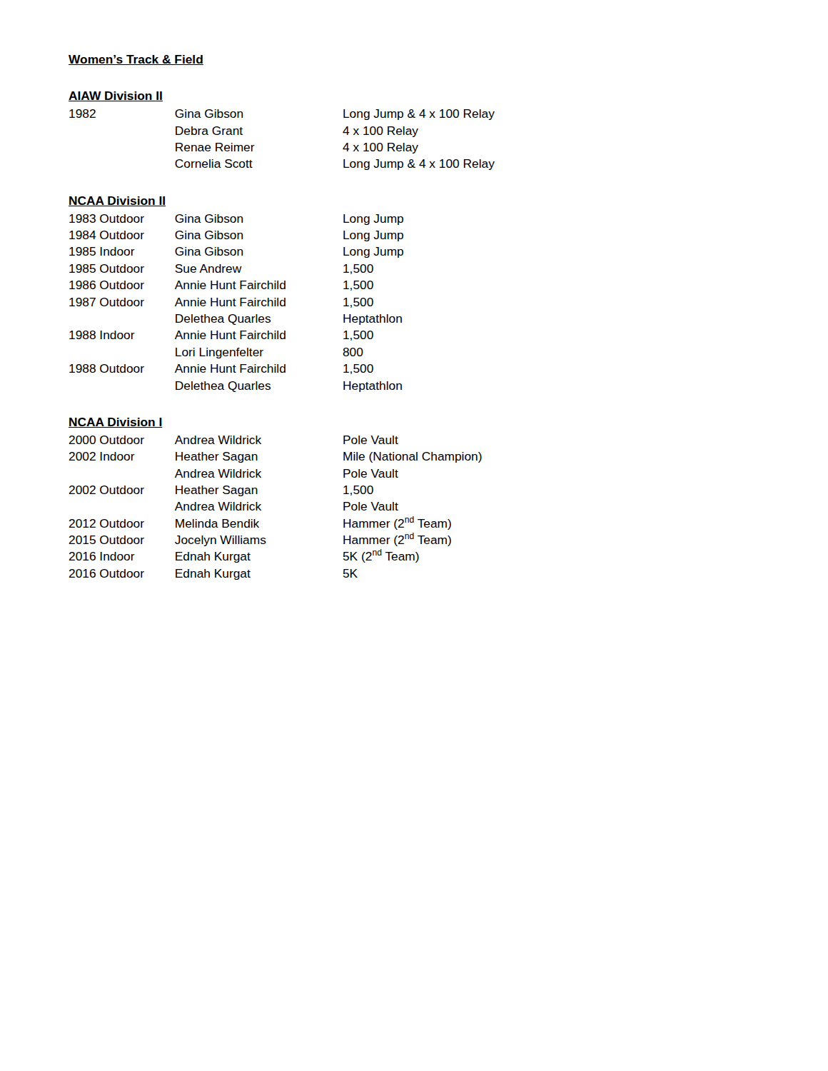Women’s Track & Field
AIAW Division II
| 1982 | Gina Gibson | Long Jump & 4 x 100 Relay |
| | Debra Grant | 4 x 100 Relay |
| | Renae Reimer | 4 x 100 Relay |
| | Cornelia Scott | Long Jump & 4 x 100 Relay |
NCAA Division II
| 1983 Outdoor | Gina Gibson | Long Jump |
| 1984 Outdoor | Gina Gibson | Long Jump |
| 1985 Indoor | Gina Gibson | Long Jump |
| 1985 Outdoor | Sue Andrew | 1,500 |
| 1986 Outdoor | Annie Hunt Fairchild | 1,500 |
| 1987 Outdoor | Annie Hunt Fairchild | 1,500 |
| | Delethea Quarles | Heptathlon |
| 1988 Indoor | Annie Hunt Fairchild | 1,500 |
| | Lori Lingenfelter | 800 |
| 1988 Outdoor | Annie Hunt Fairchild | 1,500 |
| | Delethea Quarles | Heptathlon |
NCAA Division I
| 2000 Outdoor | Andrea Wildrick | Pole Vault |
| 2002 Indoor | Heather Sagan | Mile (National Champion) |
| | Andrea Wildrick | Pole Vault |
| 2002 Outdoor | Heather Sagan | 1,500 |
| | Andrea Wildrick | Pole Vault |
| 2012 Outdoor | Melinda Bendik | Hammer (2 nd Team) |
| 2015 Outdoor | Jocelyn Williams | Hammer (2 nd Team) |
| 2016 Indoor | Ednah Kurgat | 5K (2 nd Team) |
| 2016 Outdoor | Ednah Kurgat | 5K |